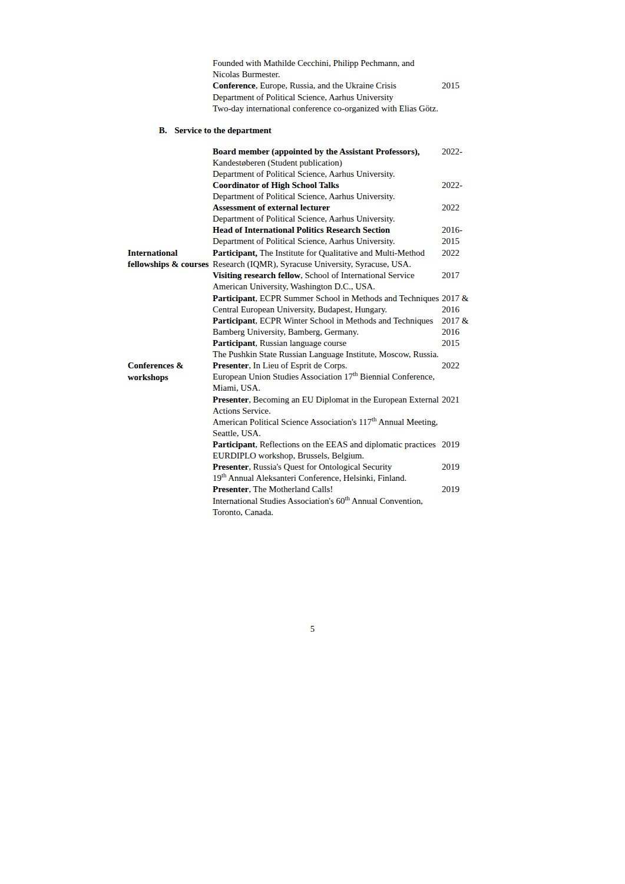| | Founded with Mathilde Cecchini, Philipp Pechmann, and Nicolas Burmester. | |
| | Conference , Europe, Russia, and the Ukraine Crisis Department of Political Science, Aarhus University Two-day international conference co-organized with Elias Götz. | 2015 |
B. Service to the department
| | Board member (appointed by the Assistant Professors), Kandestøberen (Student publication) Department of Political Science, Aarhus University. | 2022- |
| | Coordinator of High School Talks Department of Political Science, Aarhus University. | 2022- |
| | Assessment of external lecturer Department of Political Science, Aarhus University. | 2022 |
| | Head of International Politics Research Section Department of Political Science, Aarhus University. | 2016- 2015 |
| International fellowships & courses | Participant, The Institute for Qualitative and Multi-Method Research (IQMR), Syracuse University, Syracuse, USA. | 2022 |
| | Visiting research fellow , School of International Service American University, Washington D.C., USA. | 2017 |
| | Participant , ECPR Summer School in Methods and Techniques Central European University, Budapest, Hungary. | 2017 & 2016 |
| | Participant , ECPR Winter School in Methods and Techniques Bamberg University, Bamberg, Germany. | 2017 & 2016 |
| | Participant , Russian language course The Pushkin State Russian Language Institute, Moscow, Russia. | 2015 |
| Conferences & workshops | Presenter , In Lieu of Esprit de Corps. European Union Studies Association 17 th Biennial Conference, Miami, USA. | 2022 |
| | Presenter , Becoming an EU Diplomat in the European External Actions Service. American Political Science Association's 117 th Annual Meeting, Seattle, USA. | 2021 |
| | Participant , Reflections on the EEAS and diplomatic practices EURDIPLO workshop, Brussels, Belgium. | 2019 |
| | Presenter , Russia's Quest for Ontological Security 19 th Annual Aleksanteri Conference, Helsinki, Finland. | 2019 |
| | Presenter , The Motherland Calls! International Studies Association's 60 th Annual Convention, Toronto, Canada. | 2019 |
5